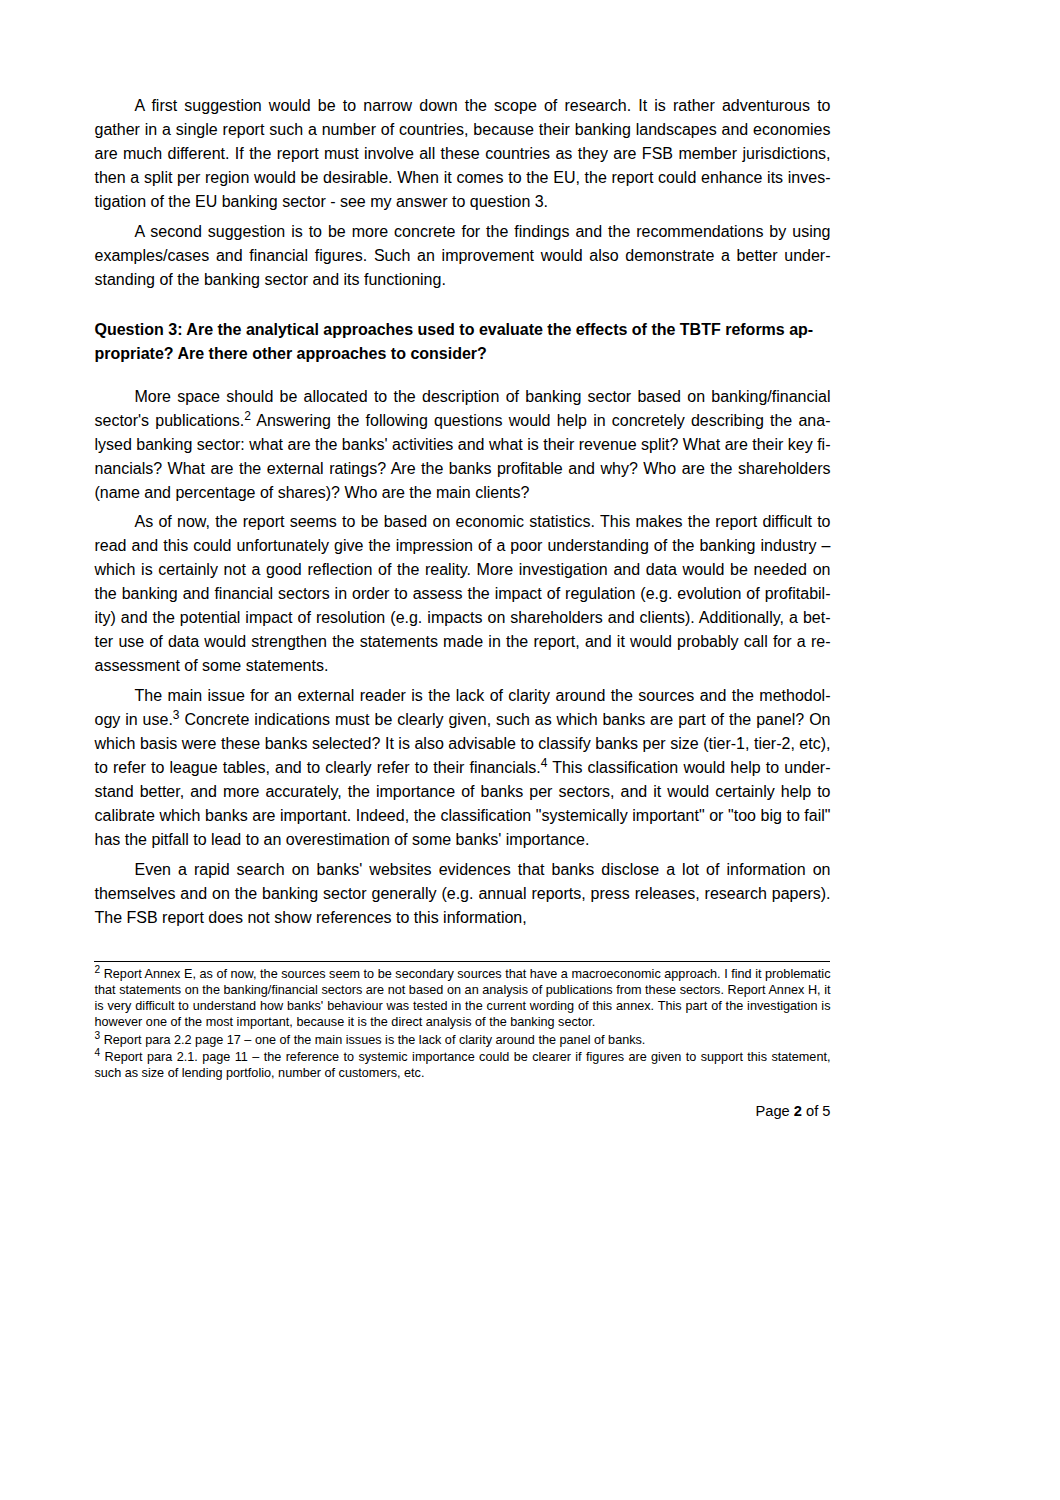A first suggestion would be to narrow down the scope of research. It is rather adventurous to gather in a single report such a number of countries, because their banking landscapes and economies are much different. If the report must involve all these countries as they are FSB member jurisdictions, then a split per region would be desirable. When it comes to the EU, the report could enhance its investigation of the EU banking sector - see my answer to question 3.
A second suggestion is to be more concrete for the findings and the recommendations by using examples/cases and financial figures. Such an improvement would also demonstrate a better understanding of the banking sector and its functioning.
Question 3: Are the analytical approaches used to evaluate the effects of the TBTF reforms appropriate? Are there other approaches to consider?
More space should be allocated to the description of banking sector based on banking/financial sector's publications.2 Answering the following questions would help in concretely describing the analysed banking sector: what are the banks' activities and what is their revenue split? What are their key financials? What are the external ratings? Are the banks profitable and why? Who are the shareholders (name and percentage of shares)? Who are the main clients?
As of now, the report seems to be based on economic statistics. This makes the report difficult to read and this could unfortunately give the impression of a poor understanding of the banking industry – which is certainly not a good reflection of the reality. More investigation and data would be needed on the banking and financial sectors in order to assess the impact of regulation (e.g. evolution of profitability) and the potential impact of resolution (e.g. impacts on shareholders and clients). Additionally, a better use of data would strengthen the statements made in the report, and it would probably call for a re-assessment of some statements.
The main issue for an external reader is the lack of clarity around the sources and the methodology in use.3 Concrete indications must be clearly given, such as which banks are part of the panel? On which basis were these banks selected? It is also advisable to classify banks per size (tier-1, tier-2, etc), to refer to league tables, and to clearly refer to their financials.4 This classification would help to understand better, and more accurately, the importance of banks per sectors, and it would certainly help to calibrate which banks are important. Indeed, the classification "systemically important" or "too big to fail" has the pitfall to lead to an overestimation of some banks' importance.
Even a rapid search on banks' websites evidences that banks disclose a lot of information on themselves and on the banking sector generally (e.g. annual reports, press releases, research papers). The FSB report does not show references to this information,
2 Report Annex E, as of now, the sources seem to be secondary sources that have a macroeconomic approach. I find it problematic that statements on the banking/financial sectors are not based on an analysis of publications from these sectors. Report Annex H, it is very difficult to understand how banks' behaviour was tested in the current wording of this annex. This part of the investigation is however one of the most important, because it is the direct analysis of the banking sector.
3 Report para 2.2 page 17 – one of the main issues is the lack of clarity around the panel of banks.
4 Report para 2.1. page 11 – the reference to systemic importance could be clearer if figures are given to support this statement, such as size of lending portfolio, number of customers, etc.
Page 2 of 5